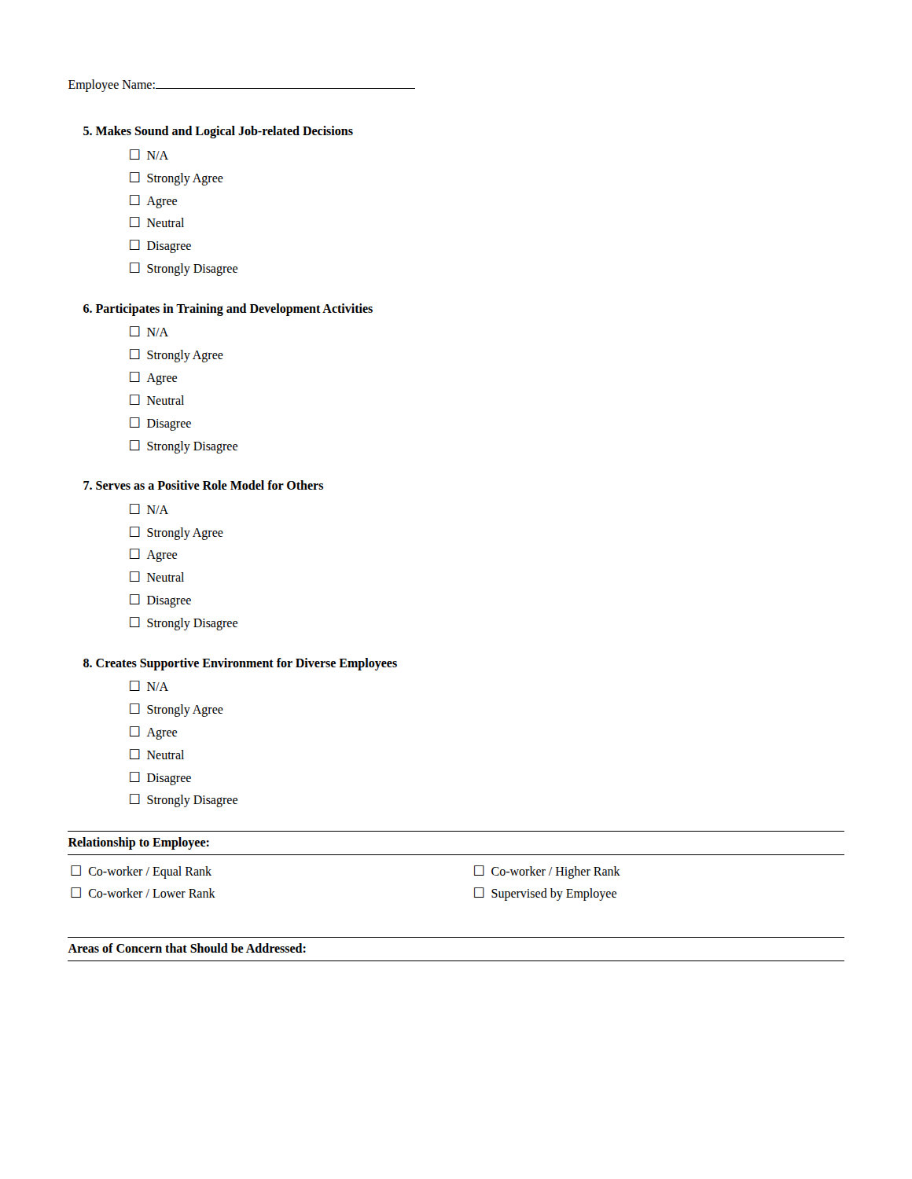Employee Name:
Makes Sound and Logical Job-related Decisions
☐N/A
☐Strongly Agree
☐Agree
☐Neutral
☐Disagree
☐Strongly Disagree
Participates in Training and Development Activities
☐N/A
☐Strongly Agree
☐Agree
☐Neutral
☐Disagree
☐Strongly Disagree
Serves as a Positive Role Model for Others
☐N/A
☐Strongly Agree
☐Agree
☐Neutral
☐Disagree
☐Strongly Disagree
Creates Supportive Environment for Diverse Employees
☐N/A
☐Strongly Agree
☐Agree
☐Neutral
☐Disagree
☐Strongly Disagree
Relationship to Employee:
☐Co-worker / Equal Rank
☐Co-worker / Higher Rank
☐Co-worker / Lower Rank
☐Supervised by Employee
Areas of Concern that Should be Addressed: